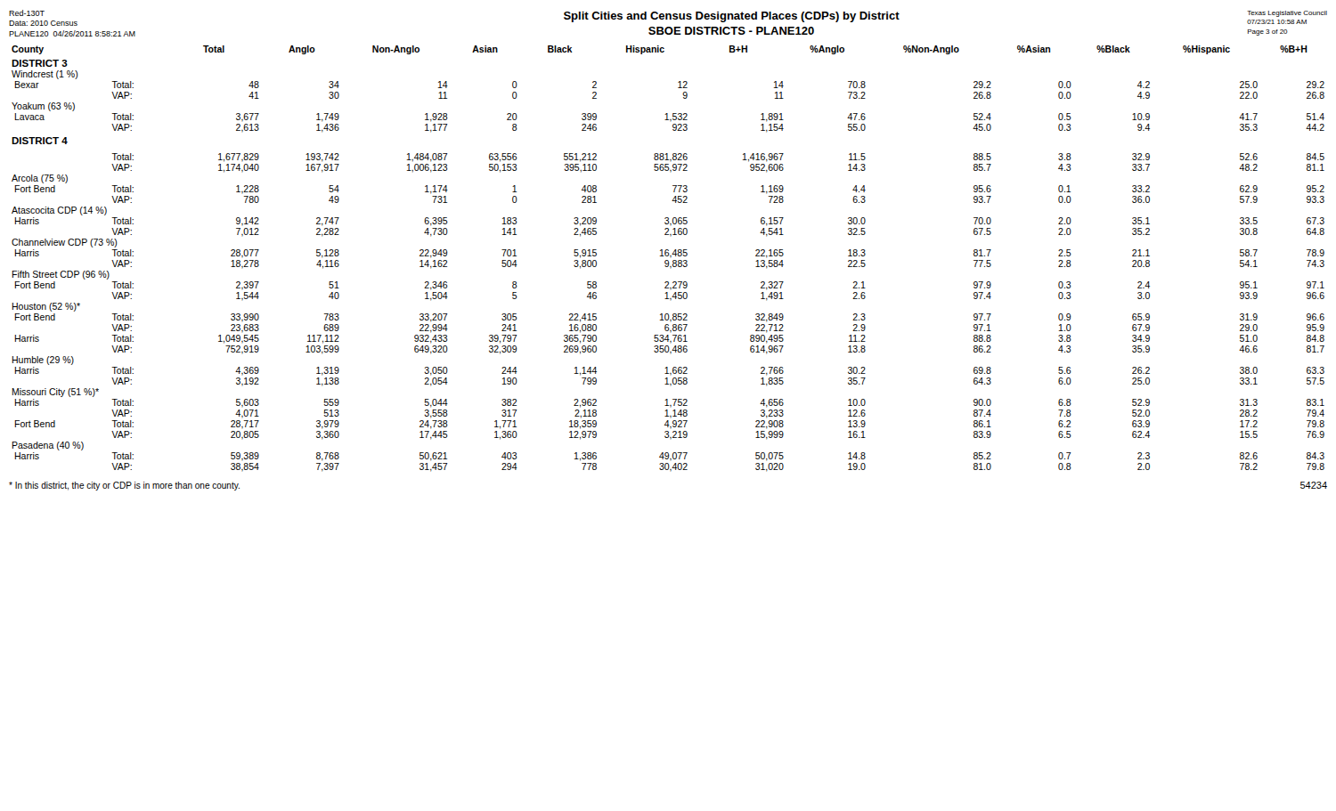Red-130T
Data: 2010 Census
PLANE120 04/26/2011 8:58:21 AM
Texas Legislative Council
07/23/21 10:58 AM
Page 3 of 20
Split Cities and Census Designated Places (CDPs) by District
SBOE DISTRICTS - PLANE120
| County | | Total | Anglo | Non-Anglo | Asian | Black | Hispanic | B+H | %Anglo | %Non-Anglo | %Asian | %Black | %Hispanic | %B+H |
| --- | --- | --- | --- | --- | --- | --- | --- | --- | --- | --- | --- | --- | --- | --- |
| DISTRICT 3 |
| Windcrest (1 %) |
| Bexar | Total: | 48 | 34 | 14 | 0 | 2 | 12 | 14 | 70.8 | 29.2 | 0.0 | 4.2 | 25.0 | 29.2 |
| | VAP: | 41 | 30 | 11 | 0 | 2 | 9 | 11 | 73.2 | 26.8 | 0.0 | 4.9 | 22.0 | 26.8 |
| Yoakum (63 %) |
| Lavaca | Total: | 3,677 | 1,749 | 1,928 | 20 | 399 | 1,532 | 1,891 | 47.6 | 52.4 | 0.5 | 10.9 | 41.7 | 51.4 |
| | VAP: | 2,613 | 1,436 | 1,177 | 8 | 246 | 923 | 1,154 | 55.0 | 45.0 | 0.3 | 9.4 | 35.3 | 44.2 |
| DISTRICT 4 |
| | Total: | 1,677,829 | 193,742 | 1,484,087 | 63,556 | 551,212 | 881,826 | 1,416,967 | 11.5 | 88.5 | 3.8 | 32.9 | 52.6 | 84.5 |
| | VAP: | 1,174,040 | 167,917 | 1,006,123 | 50,153 | 395,110 | 565,972 | 952,606 | 14.3 | 85.7 | 4.3 | 33.7 | 48.2 | 81.1 |
| Arcola (75 %) |
| Fort Bend | Total: | 1,228 | 54 | 1,174 | 1 | 408 | 773 | 1,169 | 4.4 | 95.6 | 0.1 | 33.2 | 62.9 | 95.2 |
| | VAP: | 780 | 49 | 731 | 0 | 281 | 452 | 728 | 6.3 | 93.7 | 0.0 | 36.0 | 57.9 | 93.3 |
| Atascocita CDP (14 %) |
| Harris | Total: | 9,142 | 2,747 | 6,395 | 183 | 3,209 | 3,065 | 6,157 | 30.0 | 70.0 | 2.0 | 35.1 | 33.5 | 67.3 |
| | VAP: | 7,012 | 2,282 | 4,730 | 141 | 2,465 | 2,160 | 4,541 | 32.5 | 67.5 | 2.0 | 35.2 | 30.8 | 64.8 |
| Channelview CDP (73 %) |
| Harris | Total: | 28,077 | 5,128 | 22,949 | 701 | 5,915 | 16,485 | 22,165 | 18.3 | 81.7 | 2.5 | 21.1 | 58.7 | 78.9 |
| | VAP: | 18,278 | 4,116 | 14,162 | 504 | 3,800 | 9,883 | 13,584 | 22.5 | 77.5 | 2.8 | 20.8 | 54.1 | 74.3 |
| Fifth Street CDP (96 %) |
| Fort Bend | Total: | 2,397 | 51 | 2,346 | 8 | 58 | 2,279 | 2,327 | 2.1 | 97.9 | 0.3 | 2.4 | 95.1 | 97.1 |
| | VAP: | 1,544 | 40 | 1,504 | 5 | 46 | 1,450 | 1,491 | 2.6 | 97.4 | 0.3 | 3.0 | 93.9 | 96.6 |
| Houston (52 %)* |
| Fort Bend | Total: | 33,990 | 783 | 33,207 | 305 | 22,415 | 10,852 | 32,849 | 2.3 | 97.7 | 0.9 | 65.9 | 31.9 | 96.6 |
| | VAP: | 23,683 | 689 | 22,994 | 241 | 16,080 | 6,867 | 22,712 | 2.9 | 97.1 | 1.0 | 67.9 | 29.0 | 95.9 |
| Harris | Total: | 1,049,545 | 117,112 | 932,433 | 39,797 | 365,790 | 534,761 | 890,495 | 11.2 | 88.8 | 3.8 | 34.9 | 51.0 | 84.8 |
| | VAP: | 752,919 | 103,599 | 649,320 | 32,309 | 269,960 | 350,486 | 614,967 | 13.8 | 86.2 | 4.3 | 35.9 | 46.6 | 81.7 |
| Humble (29 %) |
| Harris | Total: | 4,369 | 1,319 | 3,050 | 244 | 1,144 | 1,662 | 2,766 | 30.2 | 69.8 | 5.6 | 26.2 | 38.0 | 63.3 |
| | VAP: | 3,192 | 1,138 | 2,054 | 190 | 799 | 1,058 | 1,835 | 35.7 | 64.3 | 6.0 | 25.0 | 33.1 | 57.5 |
| Missouri City (51 %)* |
| Harris | Total: | 5,603 | 559 | 5,044 | 382 | 2,962 | 1,752 | 4,656 | 10.0 | 90.0 | 6.8 | 52.9 | 31.3 | 83.1 |
| | VAP: | 4,071 | 513 | 3,558 | 317 | 2,118 | 1,148 | 3,233 | 12.6 | 87.4 | 7.8 | 52.0 | 28.2 | 79.4 |
| Fort Bend | Total: | 28,717 | 3,979 | 24,738 | 1,771 | 18,359 | 4,927 | 22,908 | 13.9 | 86.1 | 6.2 | 63.9 | 17.2 | 79.8 |
| | VAP: | 20,805 | 3,360 | 17,445 | 1,360 | 12,979 | 3,219 | 15,999 | 16.1 | 83.9 | 6.5 | 62.4 | 15.5 | 76.9 |
| Pasadena (40 %) |
| Harris | Total: | 59,389 | 8,768 | 50,621 | 403 | 1,386 | 49,077 | 50,075 | 14.8 | 85.2 | 0.7 | 2.3 | 82.6 | 84.3 |
| | VAP: | 38,854 | 7,397 | 31,457 | 294 | 778 | 30,402 | 31,020 | 19.0 | 81.0 | 0.8 | 2.0 | 78.2 | 79.8 |
* In this district, the city or CDP is in more than one county. 54234